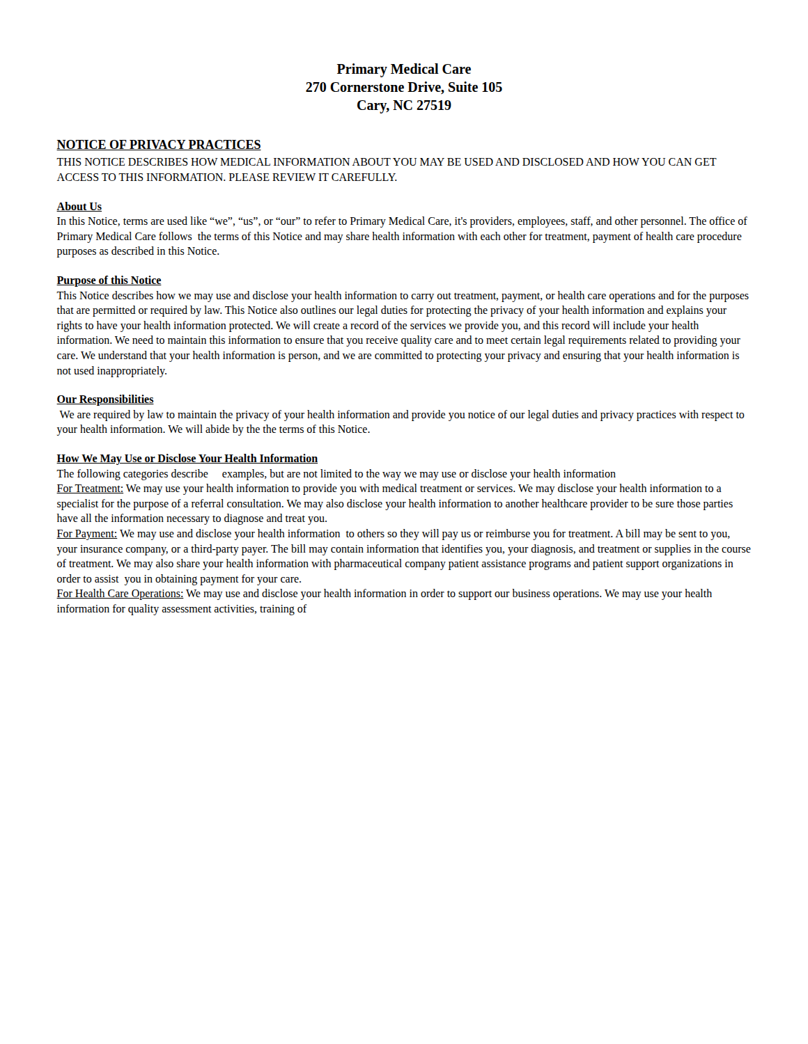Primary Medical Care
270 Cornerstone Drive, Suite 105
Cary, NC 27519
Notice of Privacy Practices
This notice describes how medical information about you may be used and disclosed and how you can get access to this information. Please review it carefully.
About Us
In this Notice, terms are used like “we”, “us”, or “our” to refer to Primary Medical Care, it's providers, employees, staff, and other personnel. The office of Primary Medical Care follows the terms of this Notice and may share health information with each other for treatment, payment of health care procedure purposes as described in this Notice.
Purpose of this Notice
This Notice describes how we may use and disclose your health information to carry out treatment, payment, or health care operations and for the purposes that are permitted or required by law. This Notice also outlines our legal duties for protecting the privacy of your health information and explains your rights to have your health information protected. We will create a record of the services we provide you, and this record will include your health information. We need to maintain this information to ensure that you receive quality care and to meet certain legal requirements related to providing your care. We understand that your health information is person, and we are committed to protecting your privacy and ensuring that your health information is not used inappropriately.
Our Responsibilities
We are required by law to maintain the privacy of your health information and provide you notice of our legal duties and privacy practices with respect to your health information. We will abide by the the terms of this Notice.
How We May Use or Disclose Your Health Information
The following categories describe examples, but are not limited to the way we may use or disclose your health information
For Treatment: We may use your health information to provide you with medical treatment or services. We may disclose your health information to a specialist for the purpose of a referral consultation. We may also disclose your health information to another healthcare provider to be sure those parties have all the information necessary to diagnose and treat you.
For Payment: We may use and disclose your health information to others so they will pay us or reimburse you for treatment. A bill may be sent to you, your insurance company, or a third-party payer. The bill may contain information that identifies you, your diagnosis, and treatment or supplies in the course of treatment. We may also share your health information with pharmaceutical company patient assistance programs and patient support organizations in order to assist you in obtaining payment for your care.
For Health Care Operations: We may use and disclose your health information in order to support our business operations. We may use your health information for quality assessment activities, training of